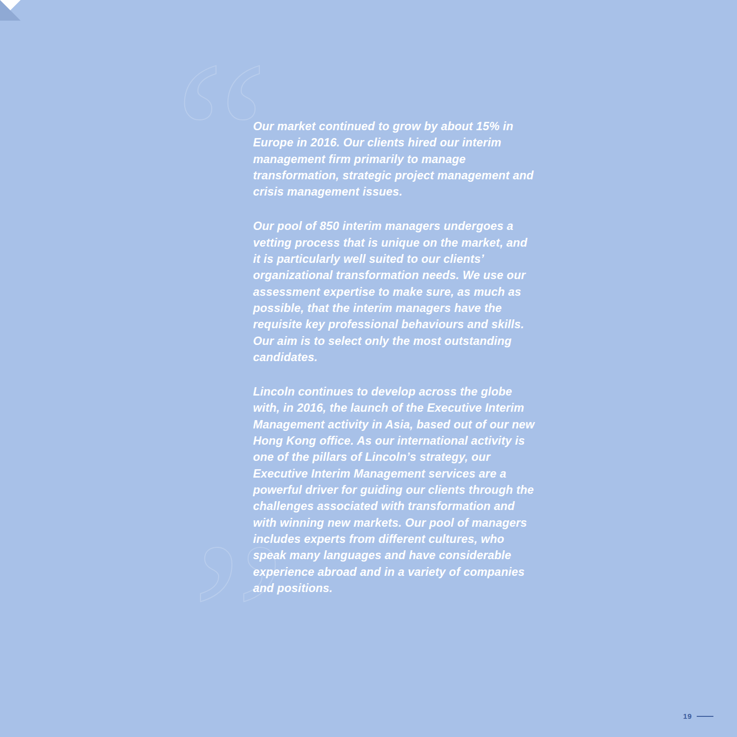“ ”
Our market continued to grow by about 15% in Europe in 2016. Our clients hired our interim management firm primarily to manage transformation, strategic project management and crisis management issues.
Our pool of 850 interim managers undergoes a vetting process that is unique on the market, and it is particularly well suited to our clients’ organizational transformation needs. We use our assessment expertise to make sure, as much as possible, that the interim managers have the requisite key professional behaviours and skills. Our aim is to select only the most outstanding candidates.
Lincoln continues to develop across the globe with, in 2016, the launch of the Executive Interim Management activity in Asia, based out of our new Hong Kong office. As our international activity is one of the pillars of Lincoln’s strategy, our Executive Interim Management services are a powerful driver for guiding our clients through the challenges associated with transformation and with winning new markets. Our pool of managers includes experts from different cultures, who speak many languages and have considerable experience abroad and in a variety of companies and positions.
19